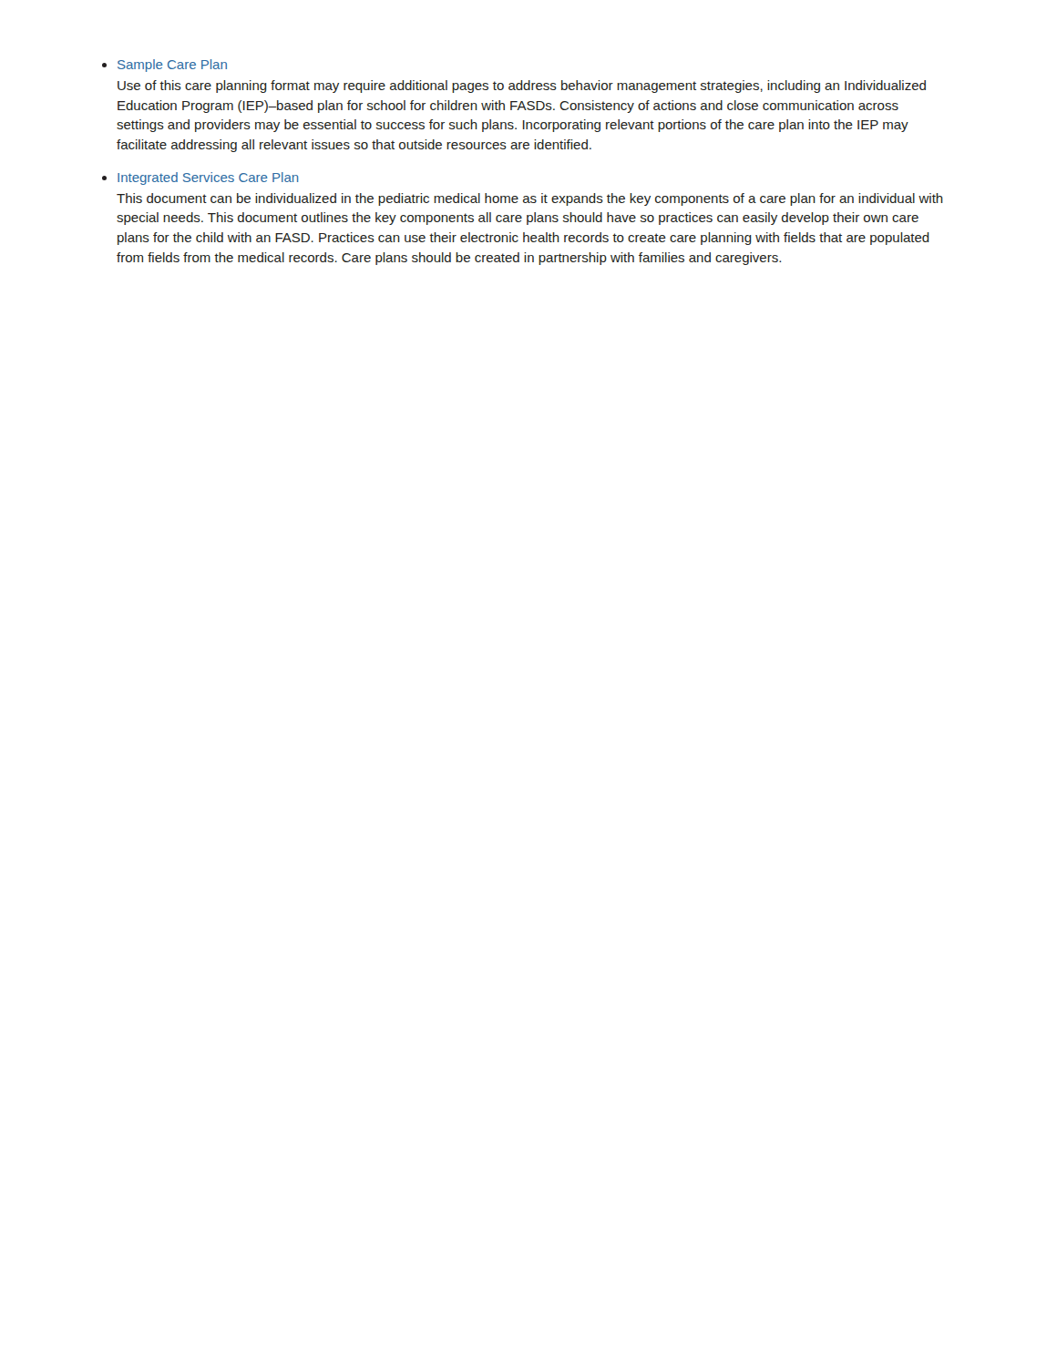Sample Care Plan Use of this care planning format may require additional pages to address behavior management strategies, including an Individualized Education Program (IEP)–based plan for school for children with FASDs. Consistency of actions and close communication across settings and providers may be essential to success for such plans. Incorporating relevant portions of the care plan into the IEP may facilitate addressing all relevant issues so that outside resources are identified.
Integrated Services Care Plan This document can be individualized in the pediatric medical home as it expands the key components of a care plan for an individual with special needs. This document outlines the key components all care plans should have so practices can easily develop their own care plans for the child with an FASD. Practices can use their electronic health records to create care planning with fields that are populated from fields from the medical records. Care plans should be created in partnership with families and caregivers.